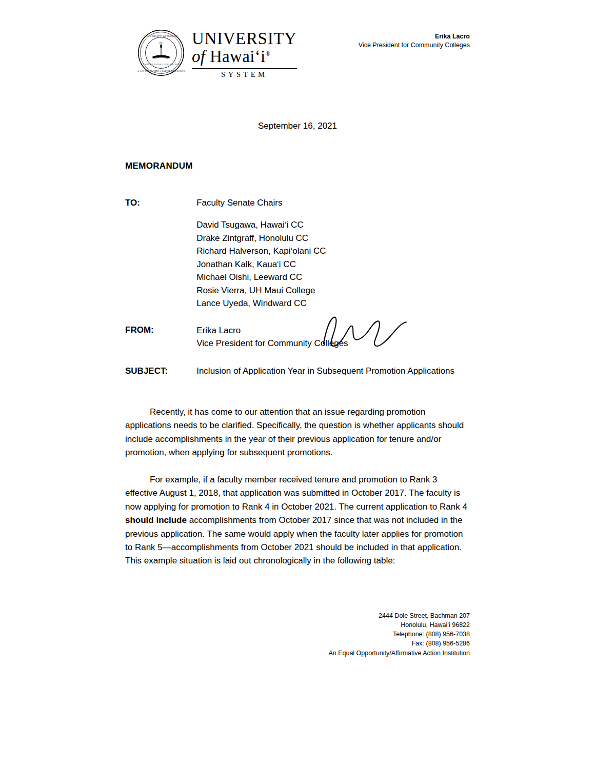UNIVERSITY OF HAWAII MA LUNA AʻE O NA LAHUI A PAU KE OLA O KE KANAKA 1907 UA MAU KE EA O KA ʻĀINA I KA PONO
University
of Hawaiʻi®
System
Erika Lacro
Vice President for Community Colleges
September 16, 2021
MEMORANDUM
TO:
Faculty Senate Chairs
David Tsugawa, Hawaiʻi CC
Drake Zintgraff, Honolulu CC
Richard Halverson, Kapiʻolani CC
Jonathan Kalk, Kauaʻi CC
Michael Oishi, Leeward CC
Rosie Vierra, UH Maui College
Lance Uyeda, Windward CC
FROM:
Erika Lacro
Vice President for Community Colleges
SUBJECT:
Inclusion of Application Year in Subsequent Promotion Applications
Recently, it has come to our attention that an issue regarding promotion applications needs to be clarified. Specifically, the question is whether applicants should include accomplishments in the year of their previous application for tenure and/or promotion, when applying for subsequent promotions.
For example, if a faculty member received tenure and promotion to Rank 3 effective August 1, 2018, that application was submitted in October 2017. The faculty is now applying for promotion to Rank 4 in October 2021. The current application to Rank 4 should include accomplishments from October 2017 since that was not included in the previous application. The same would apply when the faculty later applies for promotion to Rank 5—accomplishments from October 2021 should be included in that application. This example situation is laid out chronologically in the following table:
2444 Dole Street, Bachman 207
Honolulu, Hawaiʻi 96822
Telephone: (808) 956-7038
Fax: (808) 956-5286
An Equal Opportunity/Affirmative Action Institution